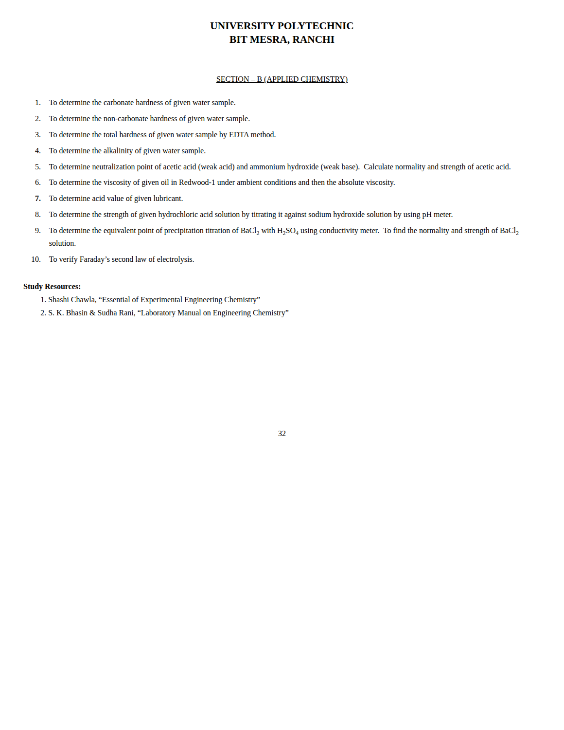UNIVERSITY POLYTECHNIC
BIT MESRA, RANCHI
SECTION – B (APPLIED CHEMISTRY)
To determine the carbonate hardness of given water sample.
To determine the non-carbonate hardness of given water sample.
To determine the total hardness of given water sample by EDTA method.
To determine the alkalinity of given water sample.
To determine neutralization point of acetic acid (weak acid) and ammonium hydroxide (weak base). Calculate normality and strength of acetic acid.
To determine the viscosity of given oil in Redwood-1 under ambient conditions and then the absolute viscosity.
To determine acid value of given lubricant.
To determine the strength of given hydrochloric acid solution by titrating it against sodium hydroxide solution by using pH meter.
To determine the equivalent point of precipitation titration of BaCl2 with H2SO4 using conductivity meter. To find the normality and strength of BaCl2 solution.
To verify Faraday’s second law of electrolysis.
Study Resources:
1. Shashi Chawla, “Essential of Experimental Engineering Chemistry”
2. S. K. Bhasin & Sudha Rani, “Laboratory Manual on Engineering Chemistry”
32